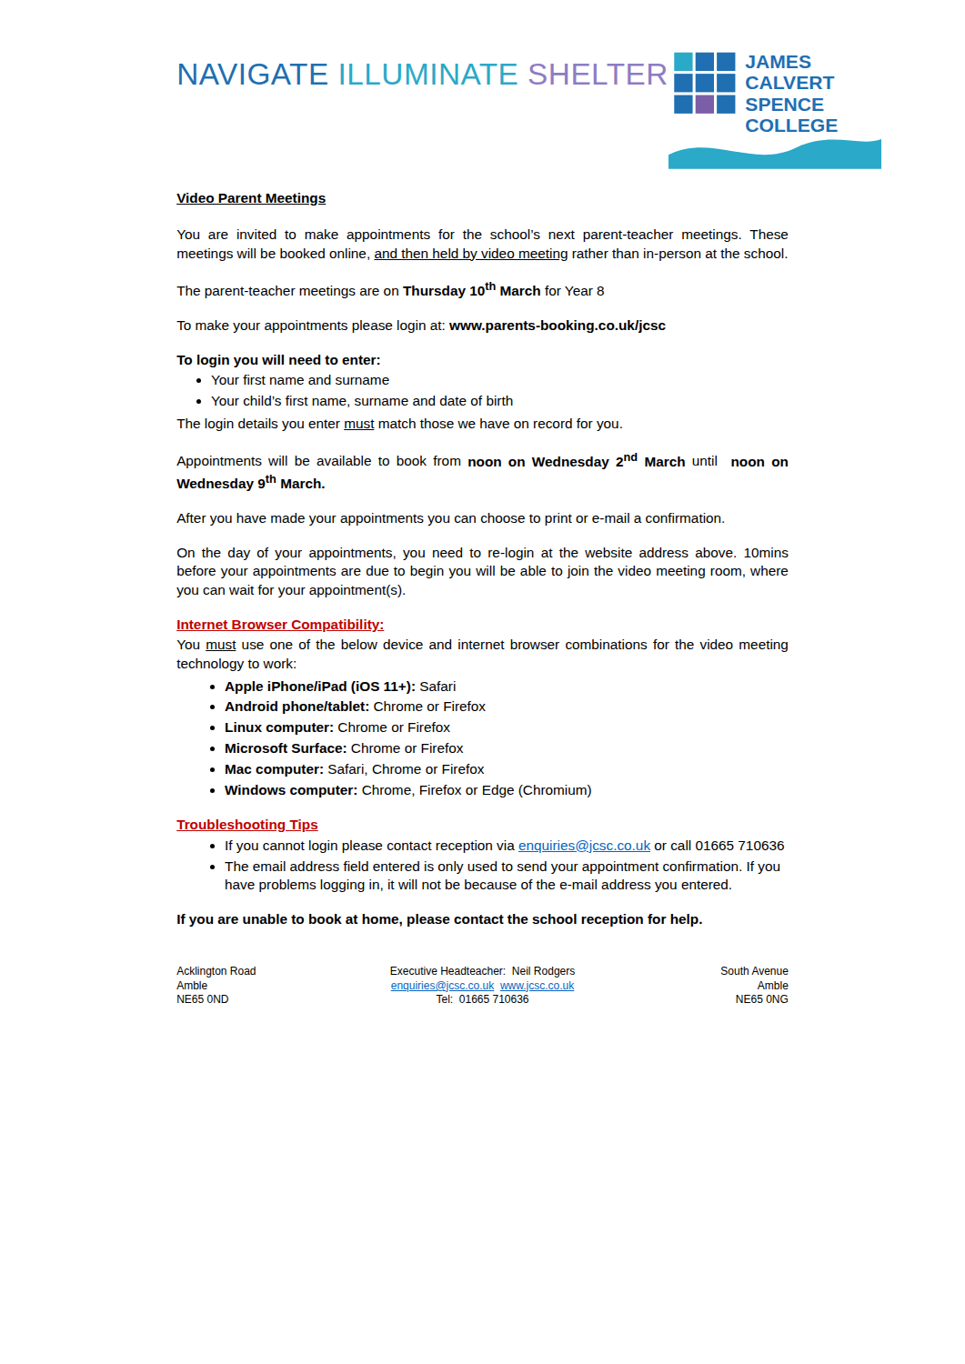NAVIGATE ILLUMINATE SHELTER
James Calvert Spence College JAMES CALVERT SPENCE COLLEGE
Video Parent Meetings
You are invited to make appointments for the school’s next parent-teacher meetings. These meetings will be booked online, and then held by video meeting rather than in-person at the school.
The parent-teacher meetings are on Thursday 10th March for Year 8
To make your appointments please login at: www.parents-booking.co.uk/jcsc
To login you will need to enter:
Your first name and surname
Your child’s first name, surname and date of birth
The login details you enter must match those we have on record for you.
Appointments will be available to book from noon on Wednesday 2nd March until noon on Wednesday 9th March.
After you have made your appointments you can choose to print or e-mail a confirmation.
On the day of your appointments, you need to re-login at the website address above. 10mins before your appointments are due to begin you will be able to join the video meeting room, where you can wait for your appointment(s).
Internet Browser Compatibility:
You must use one of the below device and internet browser combinations for the video meeting technology to work:
Apple iPhone/iPad (iOS 11+): Safari
Android phone/tablet: Chrome or Firefox
Linux computer: Chrome or Firefox
Microsoft Surface: Chrome or Firefox
Mac computer: Safari, Chrome or Firefox
Windows computer: Chrome, Firefox or Edge (Chromium)
Troubleshooting Tips
If you cannot login please contact reception via enquiries@jcsc.co.uk or call 01665 710636
The email address field entered is only used to send your appointment confirmation. If you have problems logging in, it will not be because of the e-mail address you entered.
If you are unable to book at home, please contact the school reception for help.
Acklington Road
Amble
NE65 0ND
Executive Headteacher: Neil Rodgers
enquiries@jcsc.co.uk www.jcsc.co.uk
Tel: 01665 710636
South Avenue
Amble
NE65 0NG